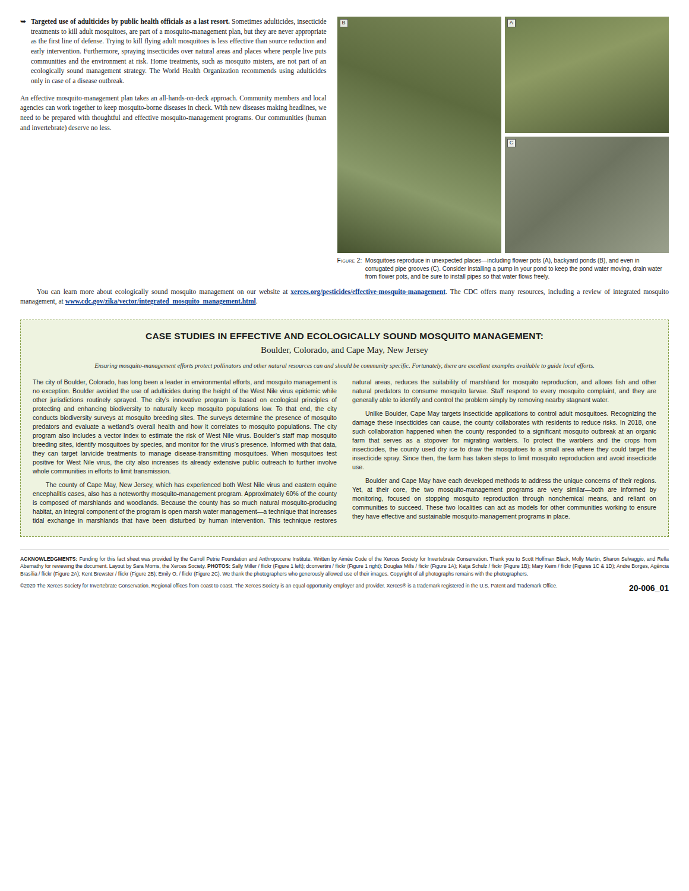➥
Targeted use of adulticides by public health officials as a last resort. Sometimes adulticides, insecticide treatments to kill adult mosquitoes, are part of a mosquito-management plan, but they are never appropriate as the first line of defense. Trying to kill flying adult mosquitoes is less effective than source reduction and early intervention. Furthermore, spraying insecticides over natural areas and places where people live puts communities and the environment at risk. Home treatments, such as mosquito misters, are not part of an ecologically sound management strategy. The World Health Organization recommends using adulticides only in case of a disease outbreak.
An effective mosquito-management plan takes an all-hands-on-deck approach. Community members and local agencies can work together to keep mosquito-borne diseases in check. With new diseases making headlines, we need to be prepared with thoughtful and effective mosquito-management programs. Our communities (human and invertebrate) deserve no less.
A
B
C
Figure 2:
Mosquitoes reproduce in unexpected places—including flower pots (A), backyard ponds (B), and even in corrugated pipe grooves (C). Consider installing a pump in your pond to keep the pond water moving, drain water from flower pots, and be sure to install pipes so that water flows freely.
You can learn more about ecologically sound mosquito management on our website at xerces.org/pesticides/effective-mosquito-management. The CDC offers many resources, including a review of integrated mosquito management, at www.cdc.gov/zika/vector/integrated_mosquito_management.html.
CASE STUDIES IN EFFECTIVE AND ECOLOGICALLY SOUND MOSQUITO MANAGEMENT:
Boulder, Colorado, and Cape May, New Jersey
Ensuring mosquito-management efforts protect pollinators and other natural resources can and should be community specific. Fortunately, there are excellent examples available to guide local efforts.
The city of Boulder, Colorado, has long been a leader in environmental efforts, and mosquito management is no exception. Boulder avoided the use of adulticides during the height of the West Nile virus epidemic while other jurisdictions routinely sprayed. The city’s innovative program is based on ecological principles of protecting and enhancing biodiversity to naturally keep mosquito populations low. To that end, the city conducts biodiversity surveys at mosquito breeding sites. The surveys determine the presence of mosquito predators and evaluate a wetland’s overall health and how it correlates to mosquito populations. The city program also includes a vector index to estimate the risk of West Nile virus. Boulder’s staff map mosquito breeding sites, identify mosquitoes by species, and monitor for the virus’s presence. Informed with that data, they can target larvicide treatments to manage disease-transmitting mosquitoes. When mosquitoes test positive for West Nile virus, the city also increases its already extensive public outreach to further involve whole communities in efforts to limit transmission.
The county of Cape May, New Jersey, which has experienced both West Nile virus and eastern equine encephalitis cases, also has a noteworthy mosquito-management program. Approximately 60% of the county is composed of marshlands and woodlands. Because the county has so much natural mosquito-producing habitat, an integral component of the program is open marsh water management—a technique that increases tidal exchange in marshlands that have been disturbed by human intervention. This technique restores natural areas, reduces the suitability of marshland for mosquito reproduction, and allows fish and other natural predators to consume mosquito larvae. Staff respond to every mosquito complaint, and they are generally able to identify and control the problem simply by removing nearby stagnant water.
Unlike Boulder, Cape May targets insecticide applications to control adult mosquitoes. Recognizing the damage these insecticides can cause, the county collaborates with residents to reduce risks. In 2018, one such collaboration happened when the county responded to a significant mosquito outbreak at an organic farm that serves as a stopover for migrating warblers. To protect the warblers and the crops from insecticides, the county used dry ice to draw the mosquitoes to a small area where they could target the insecticide spray. Since then, the farm has taken steps to limit mosquito reproduction and avoid insecticide use.
Boulder and Cape May have each developed methods to address the unique concerns of their regions. Yet, at their core, the two mosquito-management programs are very similar—both are informed by monitoring, focused on stopping mosquito reproduction through nonchemical means, and reliant on communities to succeed. These two localities can act as models for other communities working to ensure they have effective and sustainable mosquito-management programs in place.
ACKNOWLEDGMENTS: Funding for this fact sheet was provided by the Carroll Petrie Foundation and Anthropocene Institute. Written by Aimée Code of the Xerces Society for Invertebrate Conservation. Thank you to Scott Hoffman Black, Molly Martin, Sharon Selvaggio, and Rella Abernathy for reviewing the document. Layout by Sara Morris, the Xerces Society. PHOTOS: Sally Miller / flickr (Figure 1 left); dconvertini / flickr (Figure 1 right); Douglas Mills / flickr (Figure 1A); Katja Schulz / flickr (Figure 1B); Mary Keim / flickr (Figures 1C & 1D); Andre Borges, Agência Brasília / flickr (Figure 2A); Kent Brewster / flickr (Figure 2B); Emily O. / flickr (Figure 2C). We thank the photographers who generously allowed use of their images. Copyright of all photographs remains with the photographers.
©2020 The Xerces Society for Invertebrate Conservation. Regional offices from coast to coast. The Xerces Society is an equal opportunity employer and provider. Xerces® is a trademark registered in the U.S. Patent and Trademark Office.
20-006_01